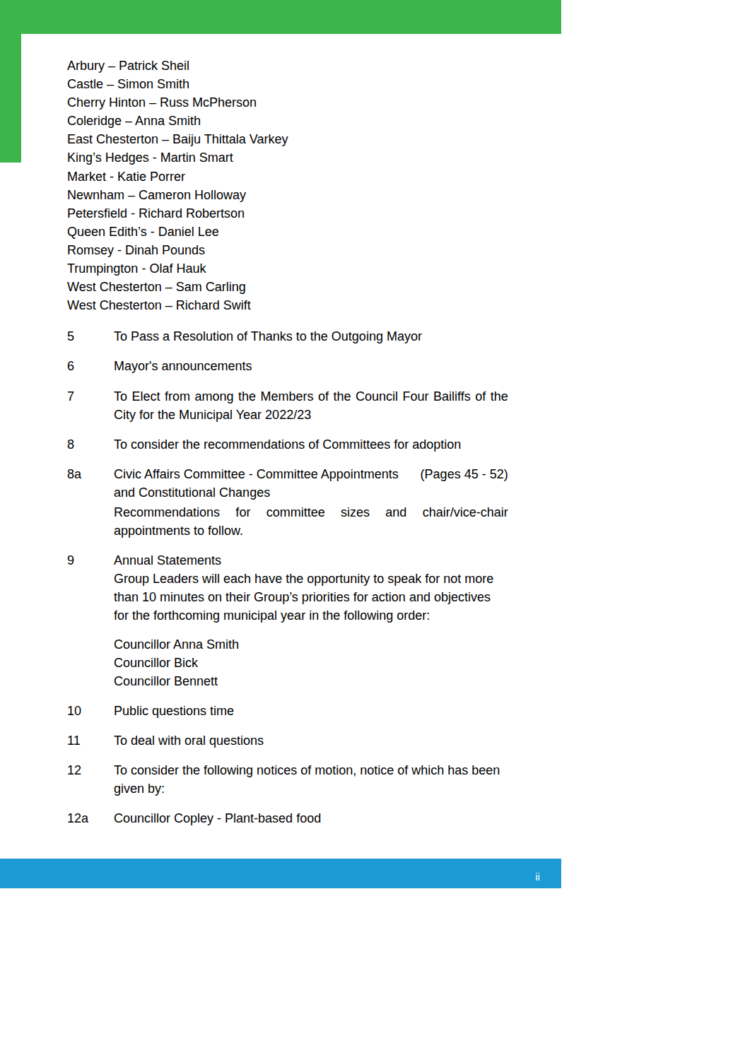Arbury – Patrick Sheil
Castle – Simon Smith
Cherry Hinton – Russ McPherson
Coleridge – Anna Smith
East Chesterton – Baiju Thittala Varkey
King’s Hedges - Martin Smart
Market - Katie Porrer
Newnham – Cameron Holloway
Petersfield - Richard Robertson
Queen Edith’s - Daniel Lee
Romsey - Dinah Pounds
Trumpington - Olaf Hauk
West Chesterton – Sam Carling
West Chesterton – Richard Swift
5
To Pass a Resolution of Thanks to the Outgoing Mayor
6
Mayor's announcements
7
To Elect from among the Members of the Council Four Bailiffs of the City for the Municipal Year 2022/23
8
To consider the recommendations of Committees for adoption
8a
(Pages 45 - 52) Civic Affairs Committee - Committee Appointments and Constitutional Changes
Recommendations for committee sizes and chair/vice-chair appointments to follow.
9
Annual Statements
Group Leaders will each have the opportunity to speak for not more than 10 minutes on their Group’s priorities for action and objectives for the forthcoming municipal year in the following order:
Councillor Anna Smith
Councillor Bick
Councillor Bennett
10
Public questions time
11
To deal with oral questions
12
To consider the following notices of motion, notice of which has been given by:
12a
Councillor Copley - Plant-based food
ii